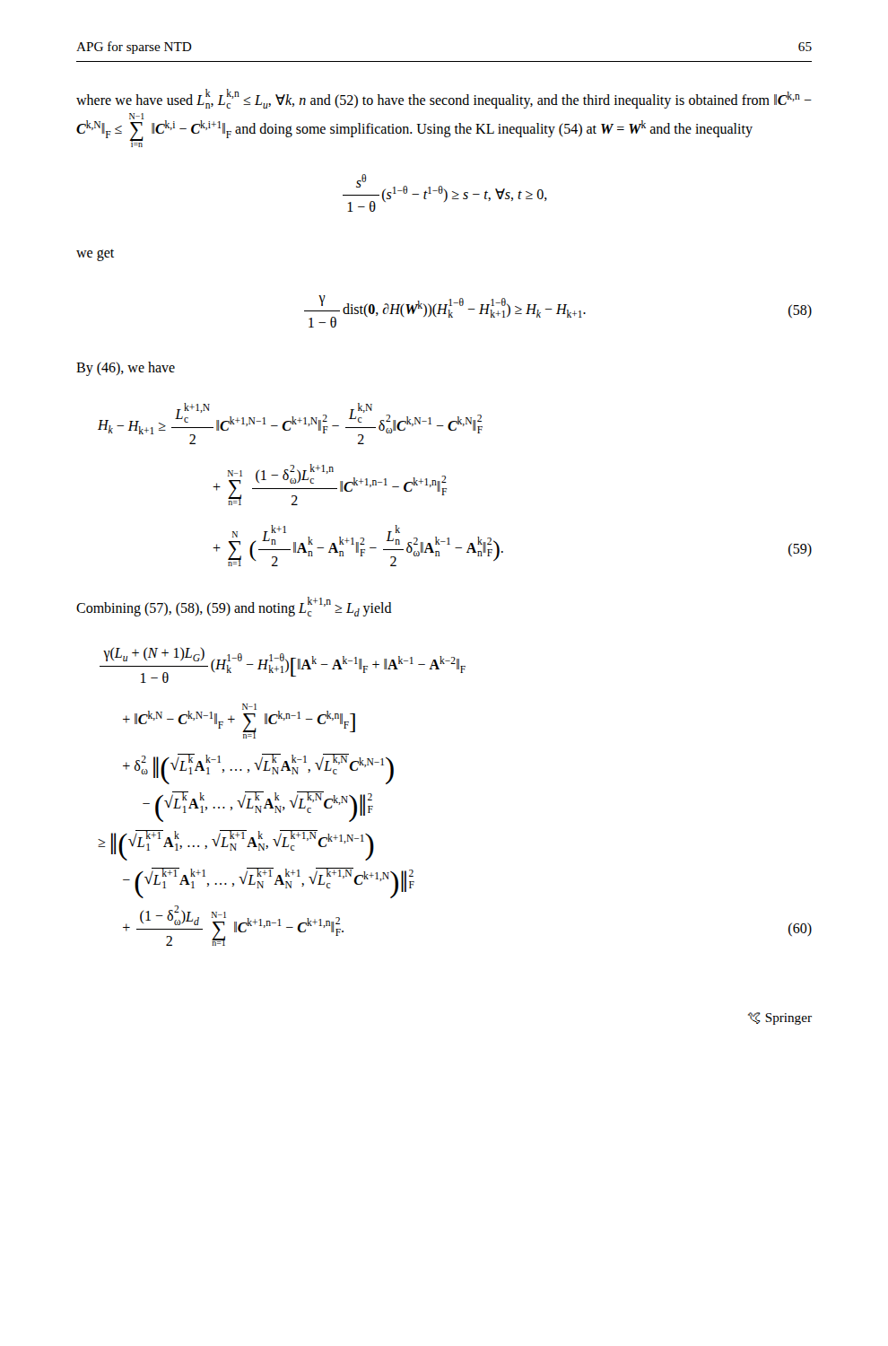APG for sparse NTD 65
where we have used Lkn, Lk,n c ≤ Lu, ∀k, n and (52) to have the second inequality, and the third inequality is obtained from ‖Ck,n − Ck,N‖F ≤ N−1∑i=n ‖Ck,i − Ck,i+1‖F and doing some simplification. Using the KL inequality (54) at W = Wk and the inequality
sθ 1 − θ(s1−θ − t1−θ) ≥ s − t, ∀s, t ≥ 0,
we get
γ 1 − θdist(0, ∂H(Wk))(H 1−θ k − H 1−θ k+1) ≥ Hk − Hk+1.
(58)
By (46), we have
Hk − Hk+1 ≥ Lk+1,N c 2‖Ck+1,N−1 − Ck+1,N‖2 F − Lk,N c 2δ2 ω‖Ck,N−1 − Ck,N‖2 F
+ N−1∑n=1 (1 − δ2 ω)Lk+1,n c 2‖Ck+1,n−1 − Ck+1,n‖2 F
+ N∑n=1 (Lk+1 n 2‖Akn − Ak+1 n‖2 F − Lkn 2δ2 ω‖Ak−1 n − Akn‖2 F).
(59)
Combining (57), (58), (59) and noting Lk+1,n c ≥ Ld yield
γ(Lu + (N + 1)LG) 1 − θ(H 1−θ k − H 1−θ k+1)[‖Ak − Ak−1‖F + ‖Ak−1 − Ak−2‖F
+ ‖Ck,N − Ck,N−1‖F + N−1∑n=1 ‖Ck,n−1 − Ck,n‖F]
+ δ2 ω ‖(Lk 1 Ak−11, … , LkN Ak−1 N, Lk,N c Ck,N−1)
− (Lk 1 Ak 1, … , LkN AkN, Lk,N c Ck,N)‖2 F
≥ ‖(Lk+11 Ak 1, … , Lk+1 N AkN, Lk+1,N c Ck+1,N−1)
− (Lk+11 Ak+11, … , Lk+1 N Ak+1 N, Lk+1,N c Ck+1,N)‖2 F
+ (1 − δ2 ω)Ld 2 N−1∑n=1 ‖Ck+1,n−1 − Ck+1,n‖2 F.
(60)
🕊Springer